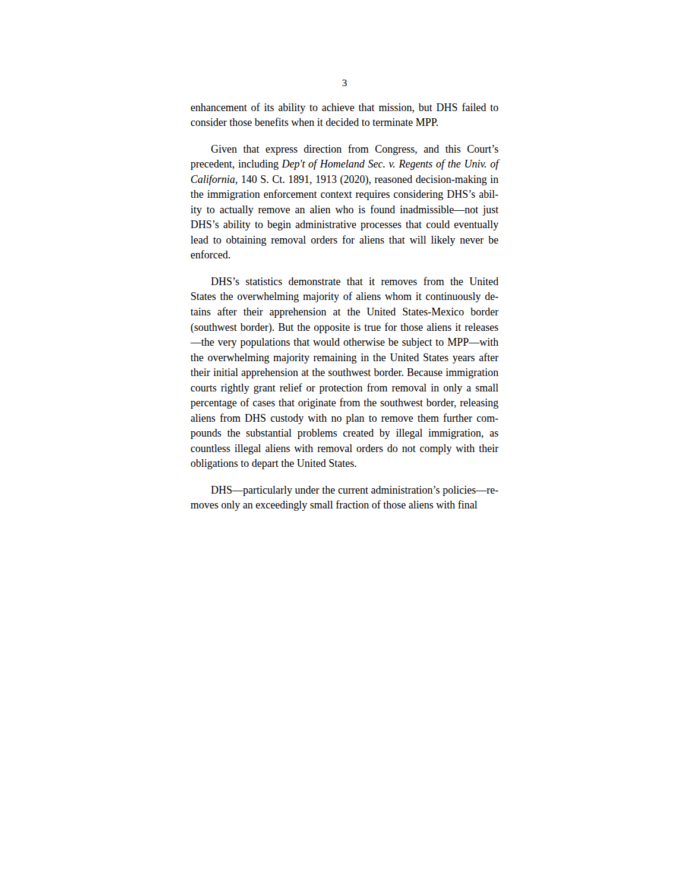3
enhancement of its ability to achieve that mission, but DHS failed to consider those benefits when it decided to terminate MPP.
Given that express direction from Congress, and this Court’s precedent, including Dep't of Homeland Sec. v. Regents of the Univ. of California, 140 S. Ct. 1891, 1913 (2020), reasoned decision-making in the immigration enforcement context requires considering DHS’s ability to actually remove an alien who is found inadmissible—not just DHS’s ability to begin administrative processes that could eventually lead to obtaining removal orders for aliens that will likely never be enforced.
DHS’s statistics demonstrate that it removes from the United States the overwhelming majority of aliens whom it continuously detains after their apprehension at the United States-Mexico border (southwest border). But the opposite is true for those aliens it releases—the very populations that would otherwise be subject to MPP—with the overwhelming majority remaining in the United States years after their initial apprehension at the southwest border. Because immigration courts rightly grant relief or protection from removal in only a small percentage of cases that originate from the southwest border, releasing aliens from DHS custody with no plan to remove them further compounds the substantial problems created by illegal immigration, as countless illegal aliens with removal orders do not comply with their obligations to depart the United States.
DHS—particularly under the current administration’s policies—removes only an exceedingly small fraction of those aliens with final